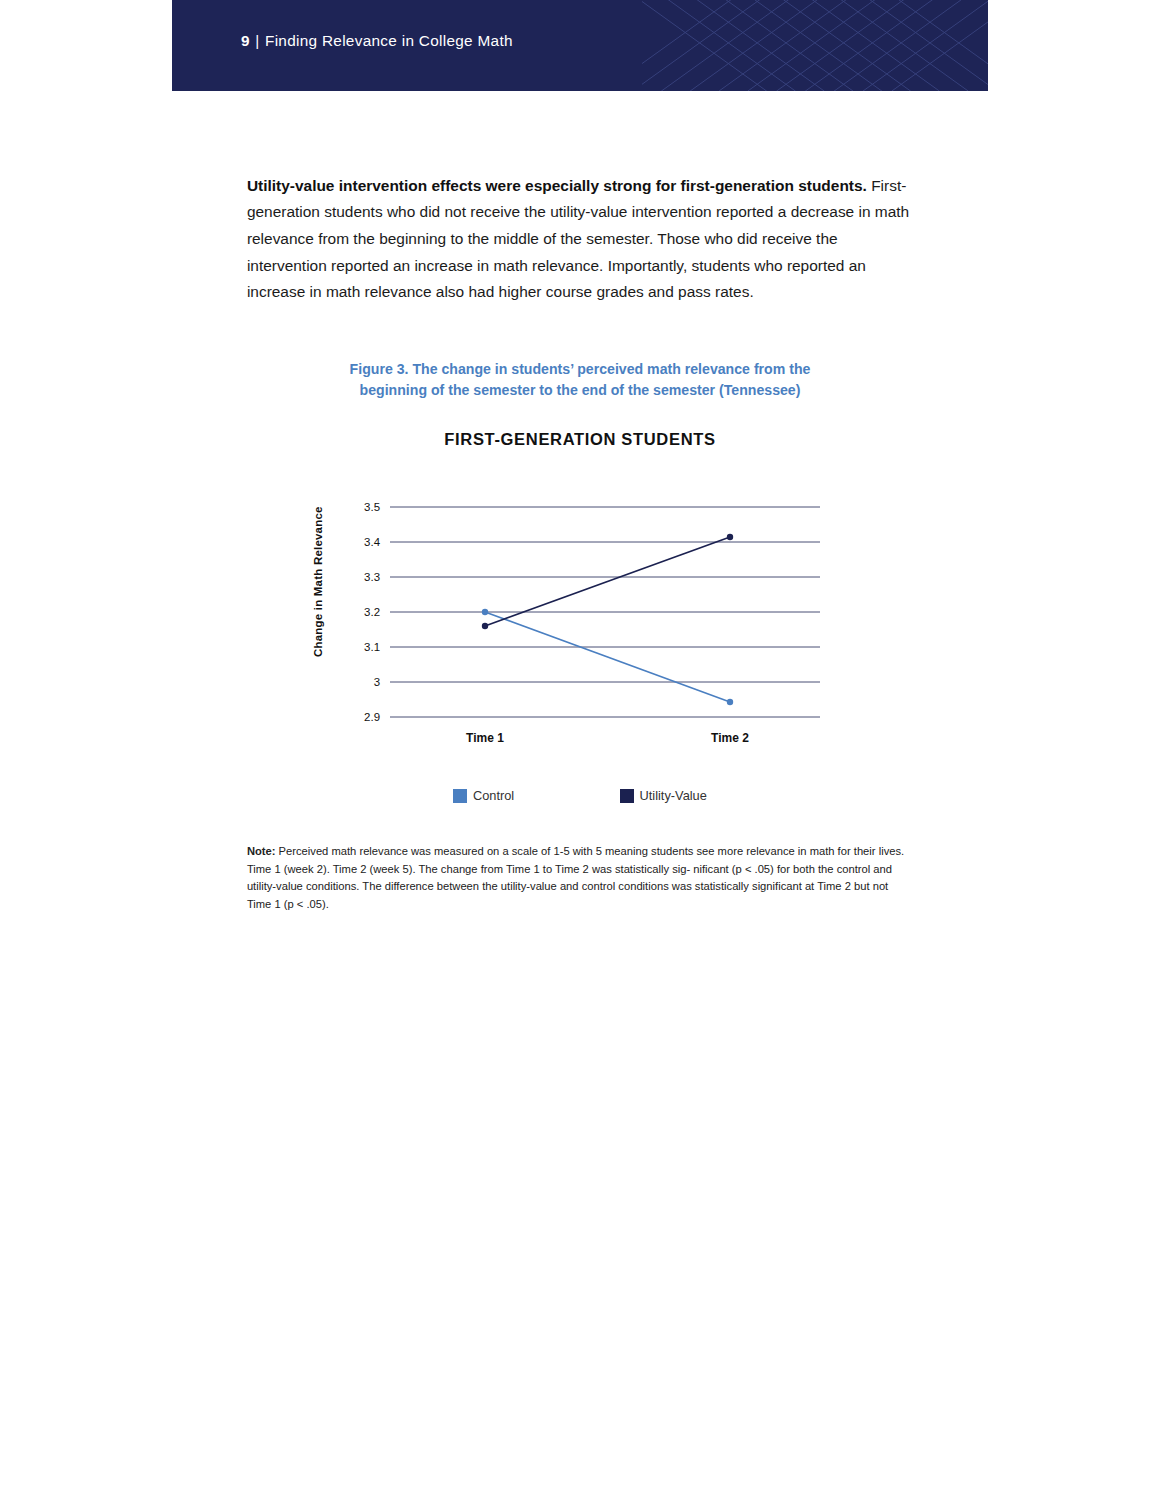9|Finding Relevance in College Math
Utility-value intervention effects were especially strong for first-generation students. First-generation students who did not receive the utility-value intervention reported a decrease in math relevance from the beginning to the middle of the semester. Those who did receive the intervention reported an increase in math relevance. Importantly, students who reported an increase in math relevance also had higher course grades and pass rates.
Figure 3. The change in students’ perceived math relevance from the
beginning of the semester to the end of the semester (Tennessee)
FIRST-GENERATION STUDENTS
Change in Math Relevance 3.5 3.4 3.3 3.2 3.1 3 2.9 Time 1 Time 2
Control Utility-Value
Note: Perceived math relevance was measured on a scale of 1-5 with 5 meaning students see more relevance in math for their lives. Time 1 (week 2). Time 2 (week 5). The change from Time 1 to Time 2 was statistically sig- nificant (p < .05) for both the control and utility-value conditions. The difference between the utility-value and control conditions was statistically significant at Time 2 but not Time 1 (p < .05).